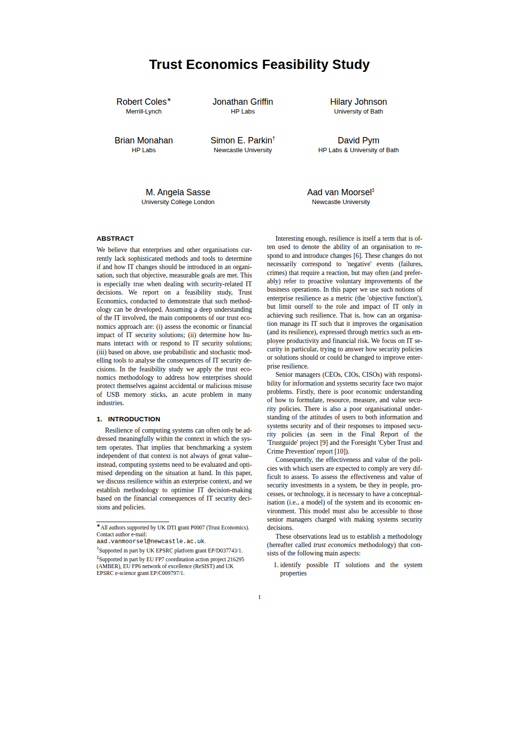Trust Economics Feasibility Study
| Robert Coles ∗ Merrill-Lynch | Jonathan Griffin HP Labs | Hilary Johnson University of Bath |
| Brian Monahan HP Labs | Simon E. Parkin † Newcastle University | David Pym HP Labs & University of Bath |
| M. Angela Sasse University College London | Aad van Moorsel ‡ Newcastle University |
Abstract
We believe that enterprises and other organisations currently lack sophisticated methods and tools to determine if and how IT changes should be introduced in an organisation, such that objective, measurable goals are met. This is especially true when dealing with security-related IT decisions. We report on a feasibility study, Trust Economics, conducted to demonstrate that such methodology can be developed. Assuming a deep understanding of the IT involved, the main components of our trust economics approach are: (i) assess the economic or financial impact of IT security solutions; (ii) determine how humans interact with or respond to IT security solutions; (iii) based on above, use probabilistic and stochastic modelling tools to analyse the consequences of IT security decisions. In the feasibility study we apply the trust economics methodology to address how enterprises should protect themselves against accidental or malicious misuse of USB memory sticks, an acute problem in many industries.
1. Introduction
Resilience of computing systems can often only be addressed meaningfully within the context in which the system operates. That implies that benchmarking a system independent of that context is not always of great value–instead, computing systems need to be evaluated and optimised depending on the situation at hand. In this paper, we discuss resilience within an exterprise context, and we establish methodology to optimise IT decision-making based on the financial consequences of IT security decisions and policies.
∗All authors supported by UK DTI grant P0007 (Trust Economics). Contact author e-mail: aad.vanmoorsel@newcastle.ac.uk.
†Supported in part by UK EPSRC platform grant EP/D037743/1.
‡Supported in part by EU FP7 coordination action project 216295 (AMBER), EU FP6 network of excellence (ReSIST) and UK EPSRC e-science grant EP/C009797/1.
Interesting enough, resilience is itself a term that is often used to denote the ability of an organisation to respond to and introduce changes [6]. These changes do not necessarily correspond to 'negative' events (failures, crimes) that require a reaction, but may often (and preferably) refer to proactive voluntary improvements of the business operations. In this paper we use such notions of enterprise resilience as a metric (the 'objective function'), but limit ourself to the role and impact of IT only in achieving such resilience. That is, how can an organisation manage its IT such that it improves the organisation (and its resilience), expressed through metrics such as employee productivity and financial risk. We focus on IT security in particular, trying to answer how security policies or solutions should or could be changed to improve enterprise resilience.
Senior managers (CEOs, CIOs, CISOs) with responsibility for information and systems security face two major problems. Firstly, there is poor economic understanding of how to formulate, resource, measure, and value security policies. There is also a poor organisational understanding of the attitudes of users to both information and systems security and of their responses to imposed security policies (as seen in the Final Report of the 'Trustguide' project [9] and the Foresight 'Cyber Trust and Crime Prevention' report [10]).
Consequently, the effectiveness and value of the policies with which users are expected to comply are very difficult to assess. To assess the effectiveness and value of security investments in a system, be they in people, processes, or technology, it is necessary to have a conceptualisation (i.e., a model) of the system and its economic environment. This model must also be accessible to those senior managers charged with making systems security decisions.
These observations lead us to establish a methodology (hereafter called trust economics methodology) that consists of the following main aspects:
identify possible IT solutions and the system properties
1